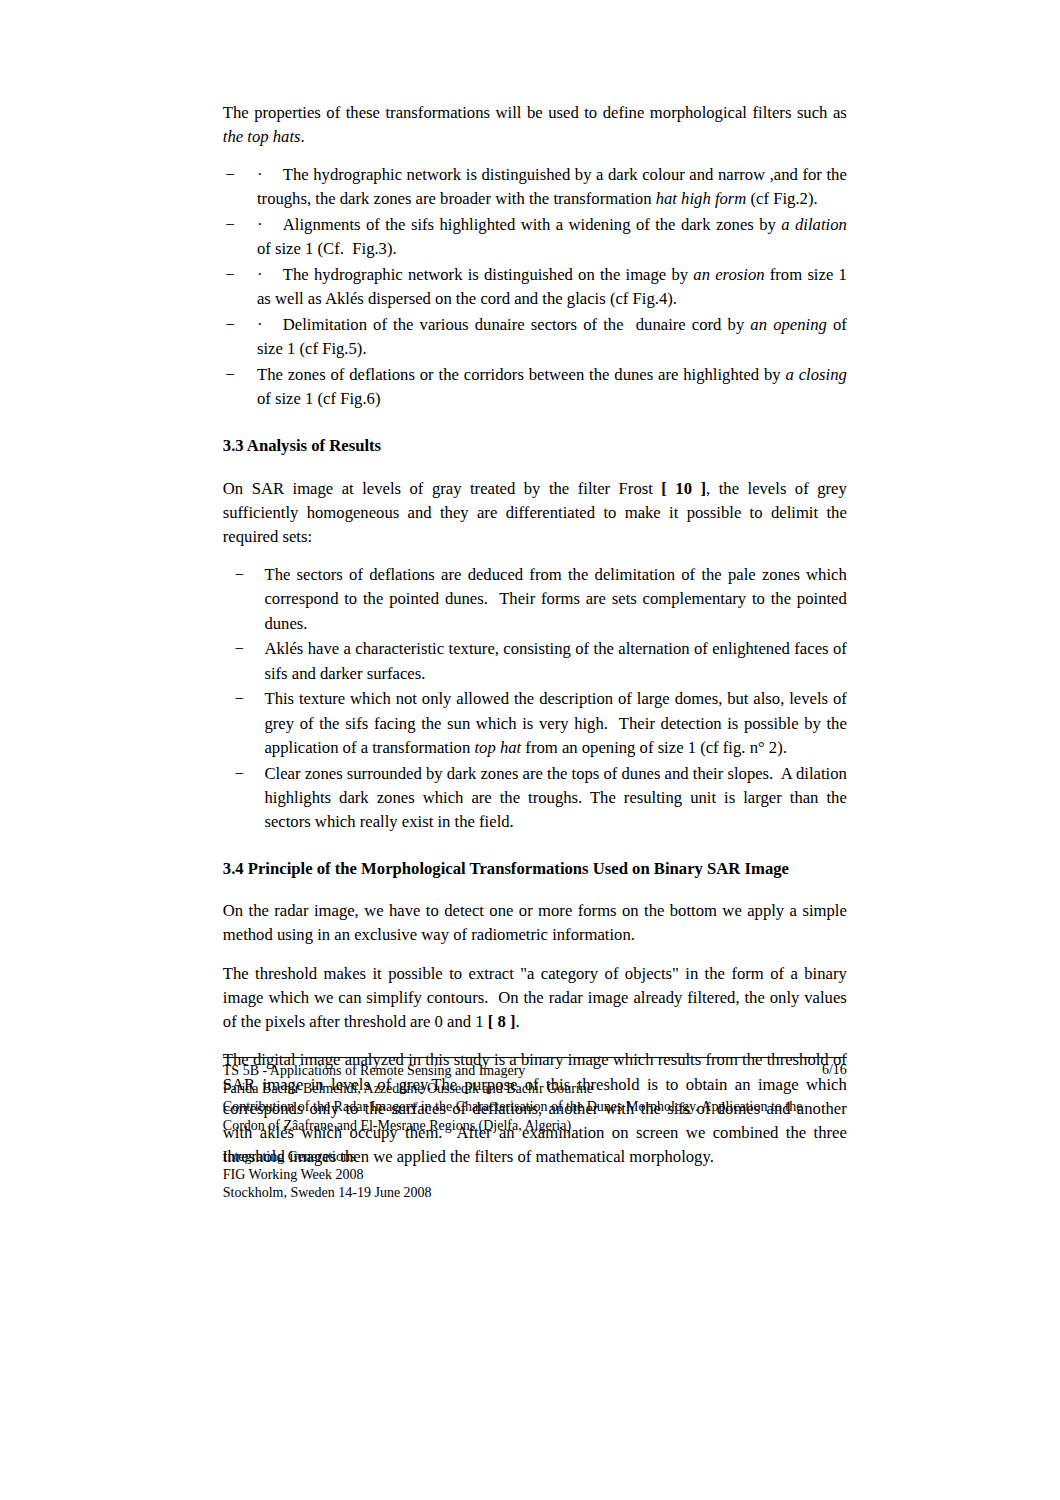The properties of these transformations will be used to define morphological filters such as the top hats.
·The hydrographic network is distinguished by a dark colour and narrow ,and for the troughs, the dark zones are broader with the transformation hat high form (cf Fig.2).
·Alignments of the sifs highlighted with a widening of the dark zones by a dilation of size 1 (Cf. Fig.3).
·The hydrographic network is distinguished on the image by an erosion from size 1 as well as Aklés dispersed on the cord and the glacis (cf Fig.4).
·Delimitation of the various dunaire sectors of the dunaire cord by an opening of size 1 (cf Fig.5).
The zones of deflations or the corridors between the dunes are highlighted by a closing of size 1 (cf Fig.6)
3.3 Analysis of Results
On SAR image at levels of gray treated by the filter Frost [ 10 ], the levels of grey sufficiently homogeneous and they are differentiated to make it possible to delimit the required sets:
The sectors of deflations are deduced from the delimitation of the pale zones which correspond to the pointed dunes. Their forms are sets complementary to the pointed dunes.
Aklés have a characteristic texture, consisting of the alternation of enlightened faces of sifs and darker surfaces.
This texture which not only allowed the description of large domes, but also, levels of grey of the sifs facing the sun which is very high. Their detection is possible by the application of a transformation top hat from an opening of size 1 (cf fig. n° 2).
Clear zones surrounded by dark zones are the tops of dunes and their slopes. A dilation highlights dark zones which are the troughs. The resulting unit is larger than the sectors which really exist in the field.
3.4 Principle of the Morphological Transformations Used on Binary SAR Image
On the radar image, we have to detect one or more forms on the bottom we apply a simple method using in an exclusive way of radiometric information.
The threshold makes it possible to extract "a category of objects" in the form of a binary image which we can simplify contours. On the radar image already filtered, the only values of the pixels after threshold are 0 and 1 [ 8 ].
The digital image analyzed in this study is a binary image which results from the threshold of SAR image in levels of grey.The purpose of this threshold is to obtain an image which corresponds only to the surfaces of deflations, another with the sifs of domes and another with aklés which occupy them. After an examination on screen we combined the three threshold images then we applied the filters of mathematical morphology.
6/16 TS 5B - Applications of Remote Sensing and Imagery
Farida Bachir Belmehdi, Azzeddine Oussedik and Bachir Gourine
Contribution of the Radar Imagery in the Characterisation of the Dunes Morphology. Application to the Cordon of Zâafrane and El-Mesrane Regions (Djelfa, Algeria)
Integrating Generations
FIG Working Week 2008
Stockholm, Sweden 14-19 June 2008